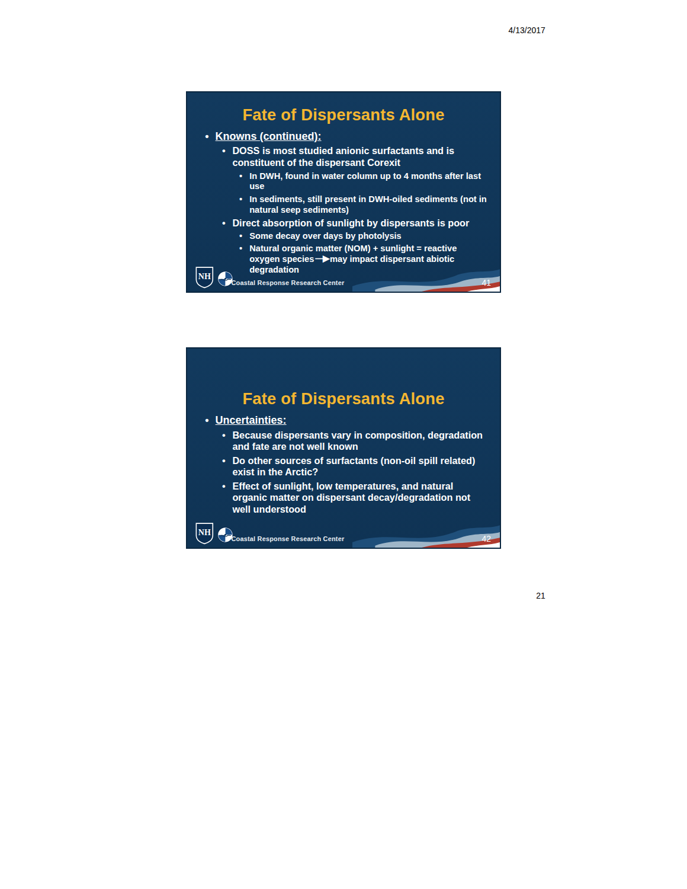4/13/2017
Fate of Dispersants Alone
Knowns (continued):
DOSS is most studied anionic surfactants and is constituent of the dispersant Corexit
In DWH, found in water column up to 4 months after last use
In sediments, still present in DWH-oiled sediments (not in natural seep sediments)
Direct absorption of sunlight by dispersants is poor
Some decay over days by photolysis
Natural organic matter (NOM) + sunlight = reactive oxygen species—▶may impact dispersant abiotic degradation
NH
Coastal Response Research Center
41
Fate of Dispersants Alone
Uncertainties:
Because dispersants vary in composition, degradation and fate are not well known
Do other sources of surfactants (non-oil spill related) exist in the Arctic?
Effect of sunlight, low temperatures, and natural organic matter on dispersant decay/degradation not well understood
NH
Coastal Response Research Center
42
21